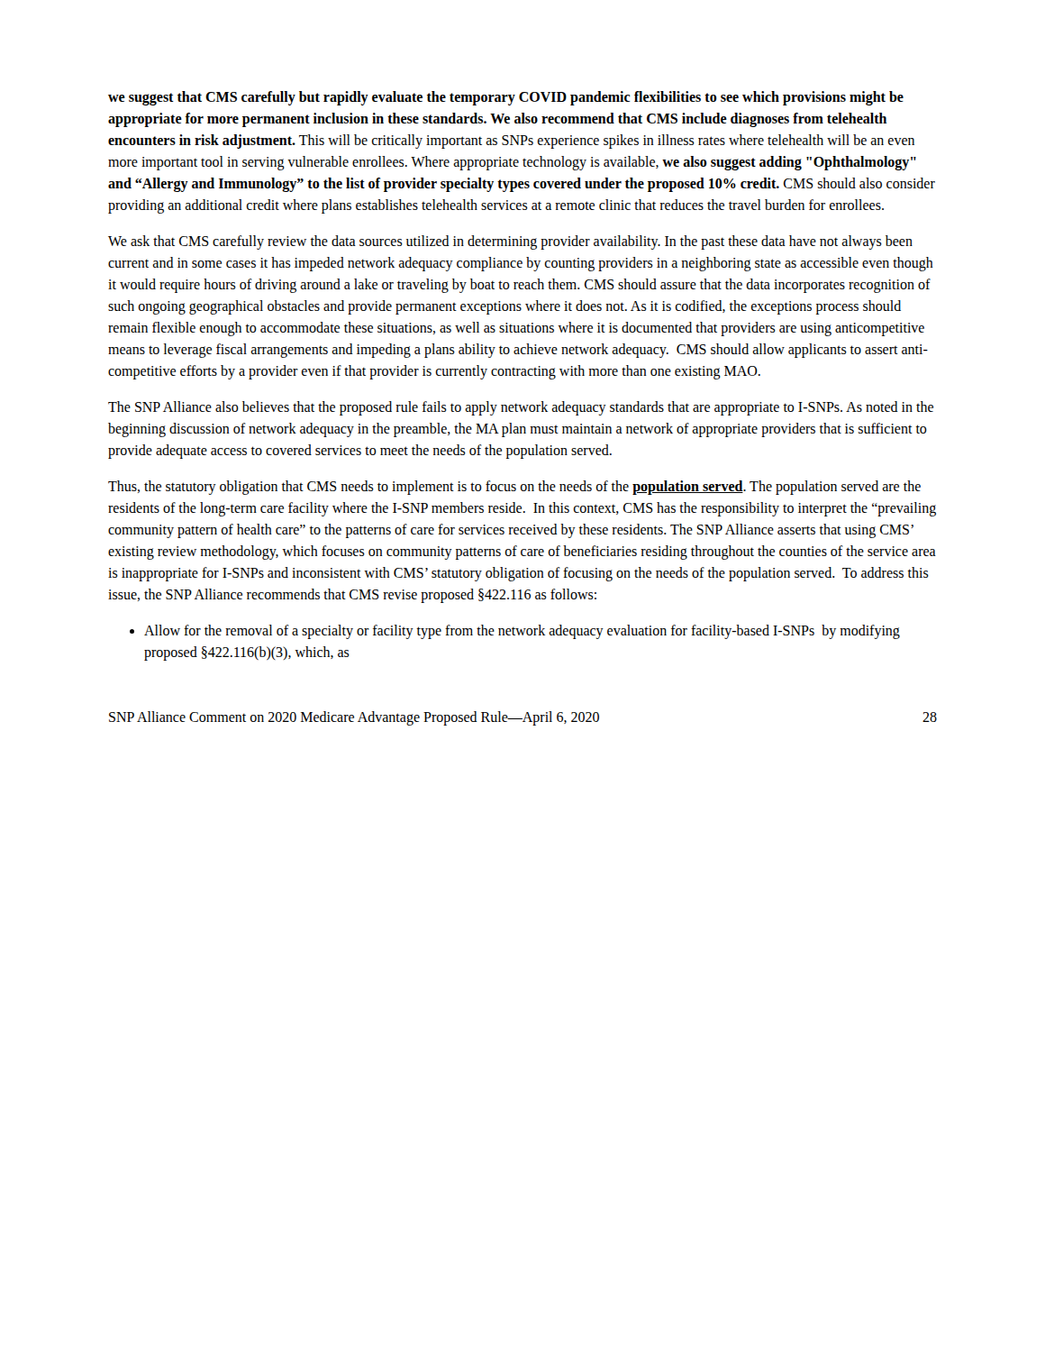we suggest that CMS carefully but rapidly evaluate the temporary COVID pandemic flexibilities to see which provisions might be appropriate for more permanent inclusion in these standards. We also recommend that CMS include diagnoses from telehealth encounters in risk adjustment. This will be critically important as SNPs experience spikes in illness rates where telehealth will be an even more important tool in serving vulnerable enrollees. Where appropriate technology is available, we also suggest adding "Ophthalmology" and “Allergy and Immunology” to the list of provider specialty types covered under the proposed 10% credit. CMS should also consider providing an additional credit where plans establishes telehealth services at a remote clinic that reduces the travel burden for enrollees.
We ask that CMS carefully review the data sources utilized in determining provider availability. In the past these data have not always been current and in some cases it has impeded network adequacy compliance by counting providers in a neighboring state as accessible even though it would require hours of driving around a lake or traveling by boat to reach them. CMS should assure that the data incorporates recognition of such ongoing geographical obstacles and provide permanent exceptions where it does not. As it is codified, the exceptions process should remain flexible enough to accommodate these situations, as well as situations where it is documented that providers are using anticompetitive means to leverage fiscal arrangements and impeding a plans ability to achieve network adequacy. CMS should allow applicants to assert anti-competitive efforts by a provider even if that provider is currently contracting with more than one existing MAO.
The SNP Alliance also believes that the proposed rule fails to apply network adequacy standards that are appropriate to I-SNPs. As noted in the beginning discussion of network adequacy in the preamble, the MA plan must maintain a network of appropriate providers that is sufficient to provide adequate access to covered services to meet the needs of the population served.
Thus, the statutory obligation that CMS needs to implement is to focus on the needs of the population served. The population served are the residents of the long-term care facility where the I-SNP members reside. In this context, CMS has the responsibility to interpret the “prevailing community pattern of health care” to the patterns of care for services received by these residents. The SNP Alliance asserts that using CMS’ existing review methodology, which focuses on community patterns of care of beneficiaries residing throughout the counties of the service area is inappropriate for I-SNPs and inconsistent with CMS’ statutory obligation of focusing on the needs of the population served. To address this issue, the SNP Alliance recommends that CMS revise proposed §422.116 as follows:
Allow for the removal of a specialty or facility type from the network adequacy evaluation for facility-based I-SNPs by modifying proposed §422.116(b)(3), which, as
SNP Alliance Comment on 2020 Medicare Advantage Proposed Rule—April 6, 2020
28